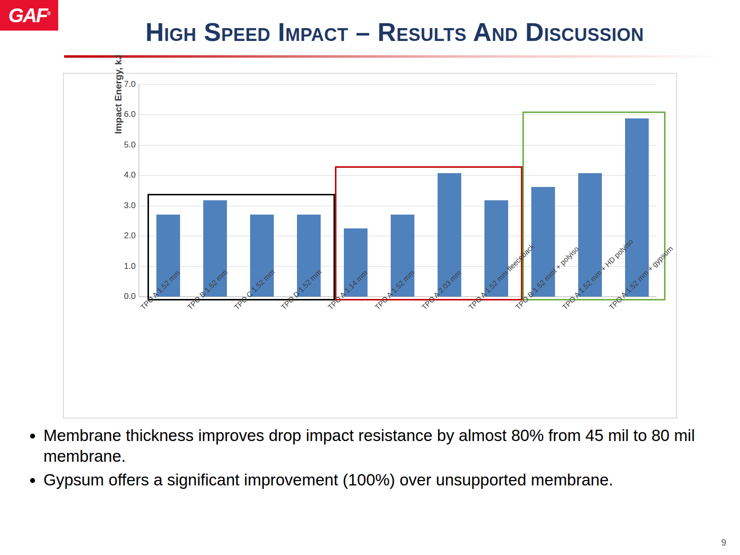GAF®
High Speed Impact – Results and Discussion
Impact Energy, kJ
7.0
6.0
5.0
4.0
3.0
2.0
1.0
0.0
TPO A 1.52 mm TPO B 1.52 mm TPO C 1.52 mm TPO D 1.52 mm TPO A 1.14 mm TPO A 1.52 mm TPO A 2.03 mm TPO A 1.52 mm fleeceback TPO B 1.52 mml + polyiso TPO A 1.52 mm + HD polyiso TPO A 1.52 mm + gypsum
Membrane thickness improves drop impact resistance by almost 80% from 45 mil to 80 mil membrane.
Gypsum offers a significant improvement (100%) over unsupported membrane.
9